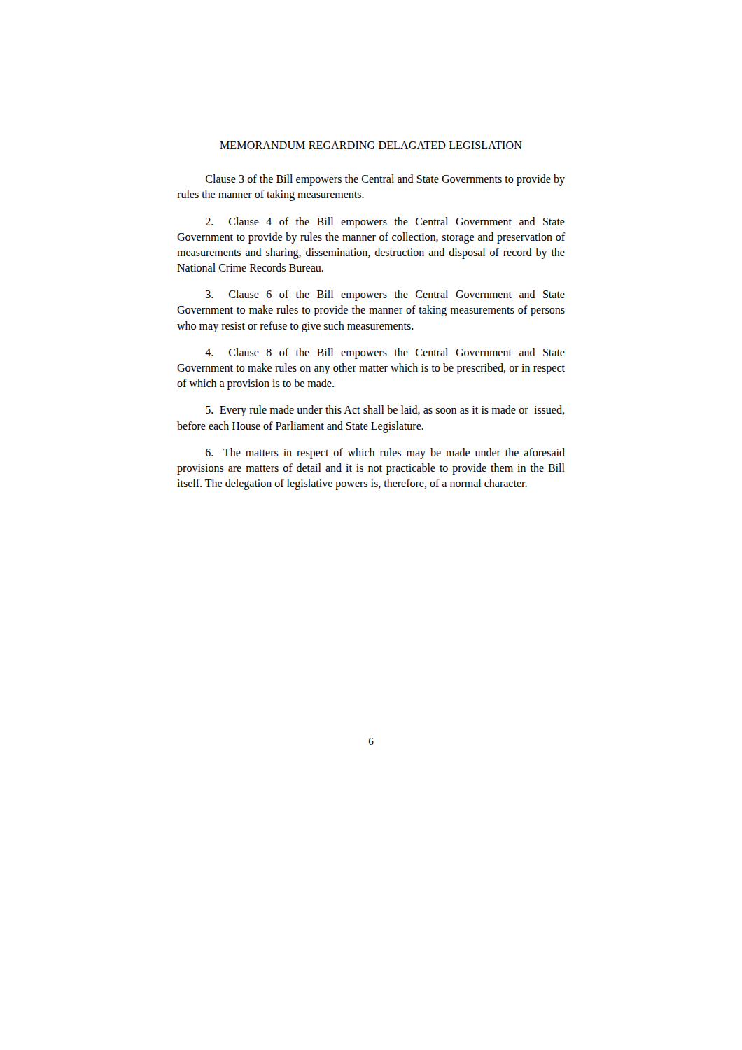MEMORANDUM REGARDING DELAGATED LEGISLATION
Clause 3 of the Bill empowers the Central and State Governments to provide by rules the manner of taking measurements.
2. Clause 4 of the Bill empowers the Central Government and State Government to provide by rules the manner of collection, storage and preservation of measurements and sharing, dissemination, destruction and disposal of record by the National Crime Records Bureau.
3. Clause 6 of the Bill empowers the Central Government and State Government to make rules to provide the manner of taking measurements of persons who may resist or refuse to give such measurements.
4. Clause 8 of the Bill empowers the Central Government and State Government to make rules on any other matter which is to be prescribed, or in respect of which a provision is to be made.
5. Every rule made under this Act shall be laid, as soon as it is made or issued, before each House of Parliament and State Legislature.
6. The matters in respect of which rules may be made under the aforesaid provisions are matters of detail and it is not practicable to provide them in the Bill itself. The delegation of legislative powers is, therefore, of a normal character.
6